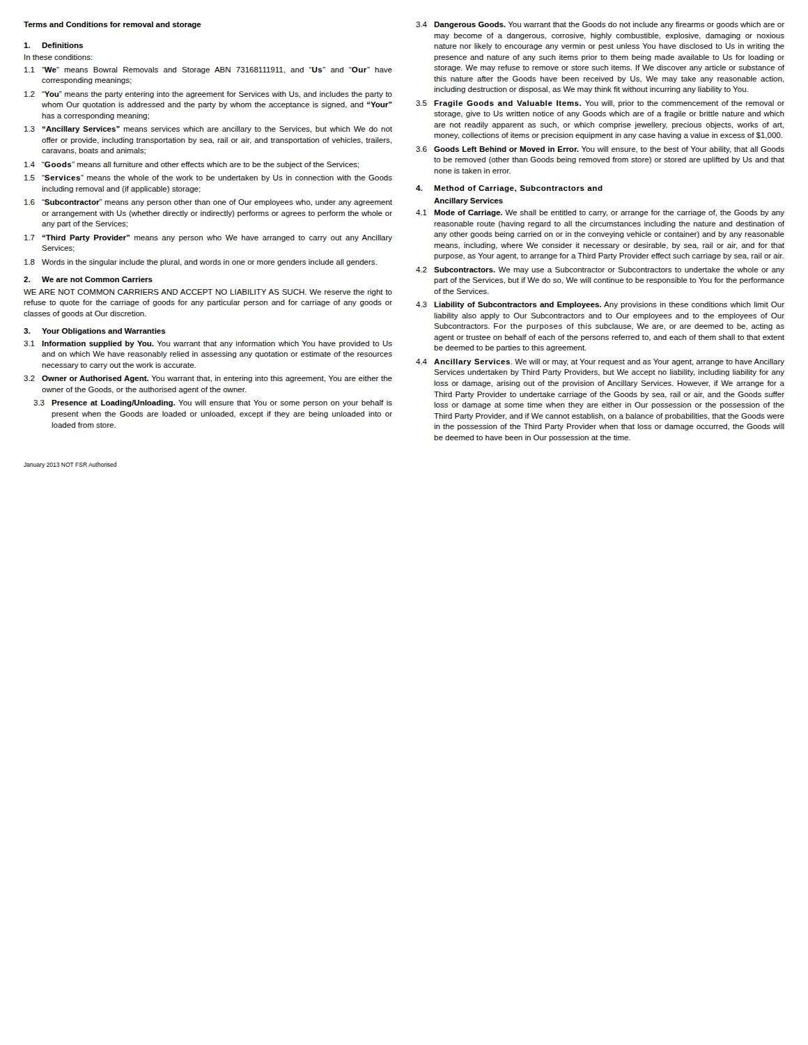Terms and Conditions for removal and storage
1. Definitions
In these conditions:
1.1“We” means Bowral Removals and Storage ABN 73168111911, and “Us” and “Our” have corresponding meanings;
1.2“You” means the party entering into the agreement for Services with Us, and includes the party to whom Our quotation is addressed and the party by whom the acceptance is signed, and “Your” has a corresponding meaning;
1.3“Ancillary Services” means services which are ancillary to the Services, but which We do not offer or provide, including transportation by sea, rail or air, and transportation of vehicles, trailers, caravans, boats and animals;
1.4“Goods” means all furniture and other effects which are to be the subject of the Services;
1.5“Services” means the whole of the work to be undertaken by Us in connection with the Goods including removal and (if applicable) storage;
1.6“Subcontractor” means any person other than one of Our employees who, under any agreement or arrangement with Us (whether directly or indirectly) performs or agrees to perform the whole or any part of the Services;
1.7“Third Party Provider” means any person who We have arranged to carry out any Ancillary Services;
1.8 Words in the singular include the plural, and words in one or more genders include all genders.
2. We are not Common Carriers
WE ARE NOT COMMON CARRIERS AND ACCEPT NO LIABILITY AS SUCH. We reserve the right to refuse to quote for the carriage of goods for any particular person and for carriage of any goods or classes of goods at Our discretion.
3. Your Obligations and Warranties
3.1 Information supplied by You. You warrant that any information which You have provided to Us and on which We have reasonably relied in assessing any quotation or estimate of the resources necessary to carry out the work is accurate.
3.2 Owner or Authorised Agent. You warrant that, in entering into this agreement, You are either the owner of the Goods, or the authorised agent of the owner.
3.3 Presence at Loading/Unloading. You will ensure that You or some person on your behalf is present when the Goods are loaded or unloaded, except if they are being unloaded into or loaded from store.
3.4 Dangerous Goods. You warrant that the Goods do not include any firearms or goods which are or may become of a dangerous, corrosive, highly combustible, explosive, damaging or noxious nature nor likely to encourage any vermin or pest unless You have disclosed to Us in writing the presence and nature of any such items prior to them being made available to Us for loading or storage. We may refuse to remove or store such items. If We discover any article or substance of this nature after the Goods have been received by Us, We may take any reasonable action, including destruction or disposal, as We may think fit without incurring any liability to You.
3.5 Fragile Goods and Valuable Items. You will, prior to the commencement of the removal or storage, give to Us written notice of any Goods which are of a fragile or brittle nature and which are not readily apparent as such, or which comprise jewellery, precious objects, works of art, money, collections of items or precision equipment in any case having a value in excess of $1,000.
3.6 Goods Left Behind or Moved in Error. You will ensure, to the best of Your ability, that all Goods to be removed (other than Goods being removed from store) or stored are uplifted by Us and that none is taken in error.
4. Method of Carriage, Subcontractors and
Ancillary Services
4.1 Mode of Carriage. We shall be entitled to carry, or arrange for the carriage of, the Goods by any reasonable route (having regard to all the circumstances including the nature and destination of any other goods being carried on or in the conveying vehicle or container) and by any reasonable means, including, where We consider it necessary or desirable, by sea, rail or air, and for that purpose, as Your agent, to arrange for a Third Party Provider effect such carriage by sea, rail or air.
4.2 Subcontractors. We may use a Subcontractor or Subcontractors to undertake the whole or any part of the Services, but if We do so, We will continue to be responsible to You for the performance of the Services.
4.3 Liability of Subcontractors and Employees. Any provisions in these conditions which limit Our liability also apply to Our Subcontractors and to Our employees and to the employees of Our Subcontractors. For the purposes of this subclause, We are, or are deemed to be, acting as agent or trustee on behalf of each of the persons referred to, and each of them shall to that extent be deemed to be parties to this agreement.
4.4 Ancillary Services. We will or may, at Your request and as Your agent, arrange to have Ancillary Services undertaken by Third Party Providers, but We accept no liability, including liability for any loss or damage, arising out of the provision of Ancillary Services. However, if We arrange for a Third Party Provider to undertake carriage of the Goods by sea, rail or air, and the Goods suffer loss or damage at some time when they are either in Our possession or the possession of the Third Party Provider, and if We cannot establish, on a balance of probabilities, that the Goods were in the possession of the Third Party Provider when that loss or damage occurred, the Goods will be deemed to have been in Our possession at the time.
January 2013 NOT FSR Authorised